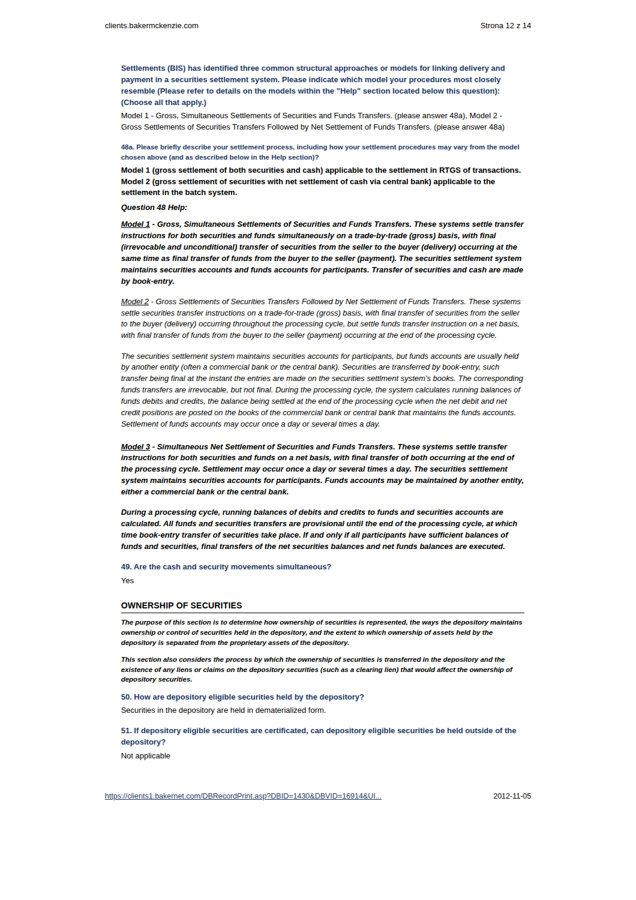clients.bakermckenzie.com
Strona 12 z 14
Settlements (BIS) has identified three common structural approaches or models for linking delivery and payment in a securities settlement system. Please indicate which model your procedures most closely resemble (Please refer to details on the models within the "Help" section located below this question): (Choose all that apply.)
Model 1 - Gross, Simultaneous Settlements of Securities and Funds Transfers. (please answer 48a), Model 2 - Gross Settlements of Securities Transfers Followed by Net Settlement of Funds Transfers. (please answer 48a)
48a. Please briefly describe your settlement process, including how your settlement procedures may vary from the model chosen above (and as described below in the Help section)?
Model 1 (gross settlement of both securities and cash) applicable to the settlement in RTGS of transactions. Model 2 (gross settlement of securities with net settlement of cash via central bank) applicable to the settlement in the batch system.
Question 48 Help:
Model 1 - Gross, Simultaneous Settlements of Securities and Funds Transfers. These systems settle transfer instructions for both securities and funds simultaneously on a trade-by-trade (gross) basis, with final (irrevocable and unconditional) transfer of securities from the seller to the buyer (delivery) occurring at the same time as final transfer of funds from the buyer to the seller (payment). The securities settlement system maintains securities accounts and funds accounts for participants. Transfer of securities and cash are made by book-entry.
Model 2 - Gross Settlements of Securities Transfers Followed by Net Settlement of Funds Transfers. These systems settle securities transfer instructions on a trade-for-trade (gross) basis, with final transfer of securities from the seller to the buyer (delivery) occurring throughout the processing cycle, but settle funds transfer instruction on a net basis, with final transfer of funds from the buyer to the seller (payment) occurring at the end of the processing cycle.
The securities settlement system maintains securities accounts for participants, but funds accounts are usually held by another entity (often a commercial bank or the central bank). Securities are transferred by book-entry, such transfer being final at the instant the entries are made on the securities settlment system's books. The corresponding funds transfers are irrevocable, but not final. During the processing cycle, the system calculates running balances of funds debits and credits, the balance being settled at the end of the processing cycle when the net debit and net credit positions are posted on the books of the commercial bank or central bank that maintains the funds accounts. Settlement of funds accounts may occur once a day or several times a day.
Model 3 - Simultaneous Net Settlement of Securities and Funds Transfers. These systems settle transfer instructions for both securities and funds on a net basis, with final transfer of both occurring at the end of the processing cycle. Settlement may occur once a day or several times a day. The securities settlement system maintains securities accounts for participants. Funds accounts may be maintained by another entity, either a commercial bank or the central bank.
During a processing cycle, running balances of debits and credits to funds and securities accounts are calculated. All funds and securities transfers are provisional until the end of the processing cycle, at which time book-entry transfer of securities take place. If and only if all participants have sufficient balances of funds and securities, final transfers of the net securities balances and net funds balances are executed.
49. Are the cash and security movements simultaneous?
Yes
OWNERSHIP OF SECURITIES
The purpose of this section is to determine how ownership of securities is represented, the ways the depository maintains ownership or control of securities held in the depository, and the extent to which ownership of assets held by the depository is separated from the proprietary assets of the depository.
This section also considers the process by which the ownership of securities is transferred in the depository and the existence of any liens or claims on the depository securities (such as a clearing lien) that would affect the ownership of depository securities.
50. How are depository eligible securities held by the depository?
Securities in the depository are held in dematerialized form.
51. If depository eligible securities are certificated, can depository eligible securities be held outside of the depository?
Not applicable
https://clients1.bakernet.com/DBRecordPrint.asp?DBID=1430&DBVID=16914&UI...
2012-11-05